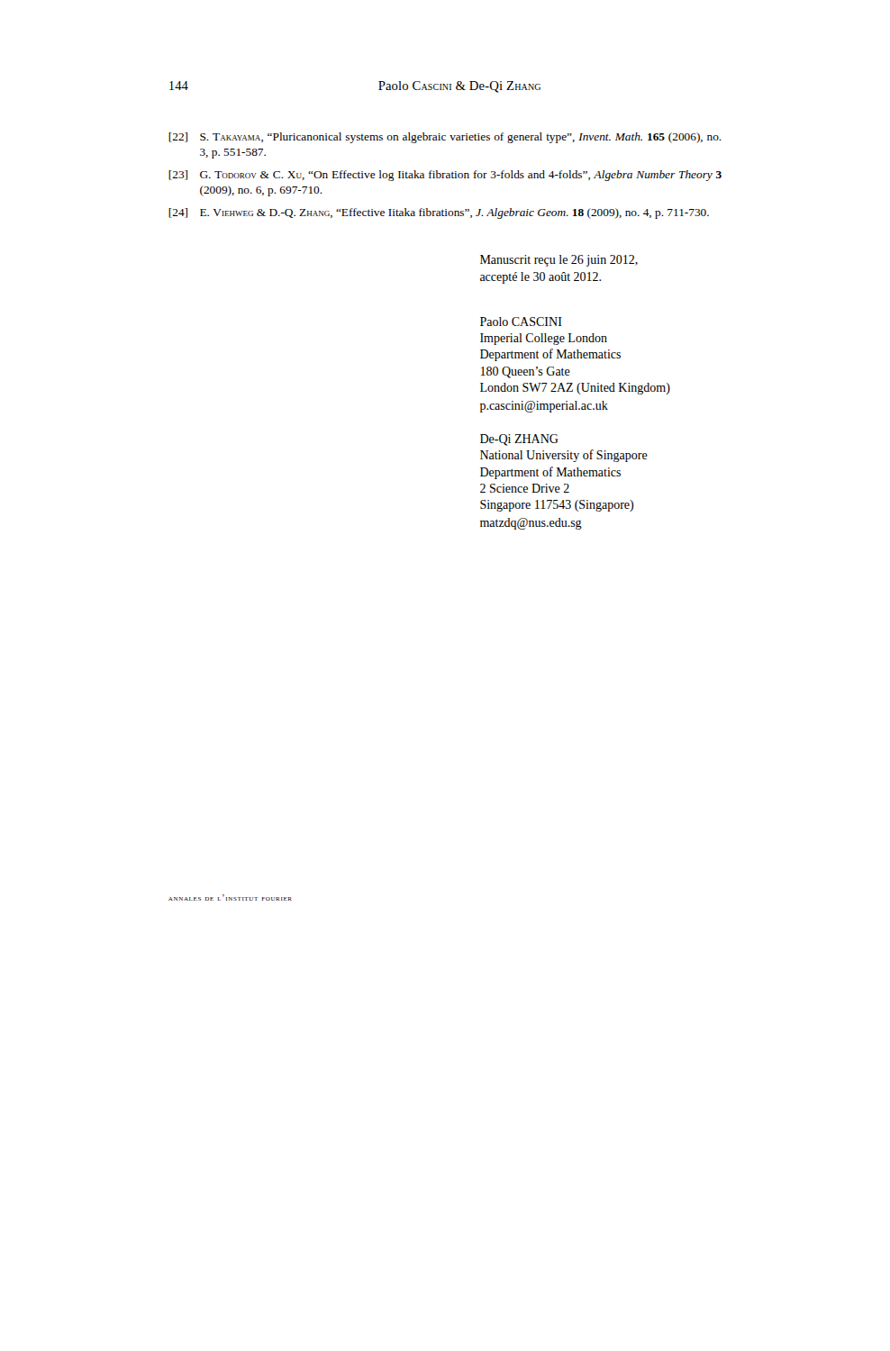144 Paolo Cascini & De-Qi Zhang
[22] S. Takayama, “Pluricanonical systems on algebraic varieties of general type”, Invent. Math. 165 (2006), no. 3, p. 551-587.
[23] G. Todorov & C. Xu, “On Effective log Iitaka fibration for 3-folds and 4-folds”, Algebra Number Theory 3 (2009), no. 6, p. 697-710.
[24] E. Viehweg & D.-Q. Zhang, “Effective Iitaka fibrations”, J. Algebraic Geom. 18 (2009), no. 4, p. 711-730.
Manuscrit reçu le 26 juin 2012,
accepté le 30 août 2012.
Paolo CASCINI Imperial College London
Department of Mathematics
180 Queen’s Gate
London SW7 2AZ (United Kingdom)
p.cascini@imperial.ac.uk
De-Qi ZHANG National University of Singapore
Department of Mathematics
2 Science Drive 2
Singapore 117543 (Singapore)
matzdq@nus.edu.sg
annales de l’institut fourier